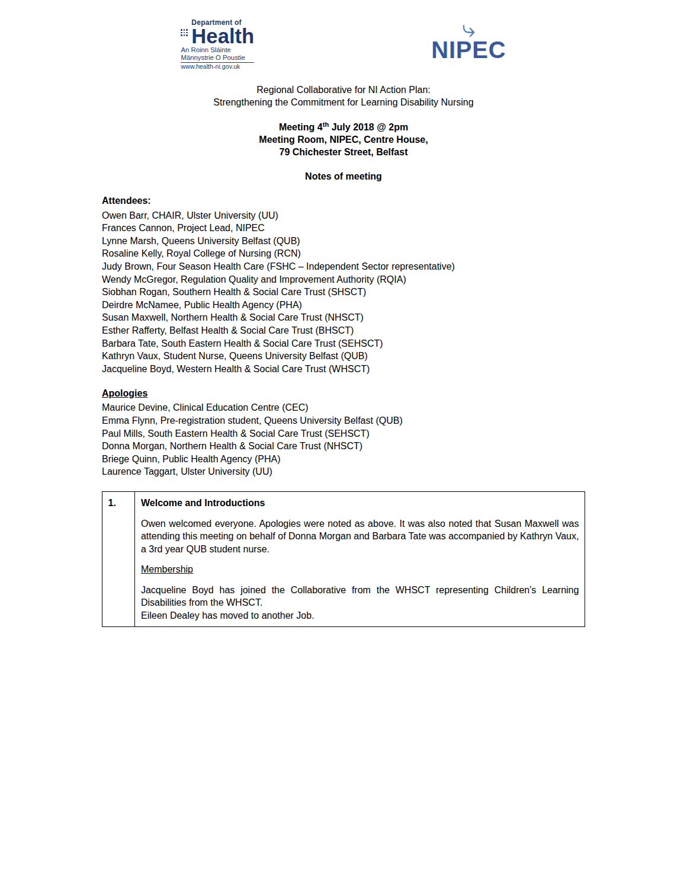Department of
Health
An Roinn Sláinte
Männystrie O Poustie
www.health-ni.gov.uk
⤷
NIPEC
Regional Collaborative for NI Action Plan:
Strengthening the Commitment for Learning Disability Nursing
Meeting 4th July 2018 @ 2pm
Meeting Room, NIPEC, Centre House,
79 Chichester Street, Belfast
Notes of meeting
Attendees:
Owen Barr, CHAIR, Ulster University (UU)
Frances Cannon, Project Lead, NIPEC
Lynne Marsh, Queens University Belfast (QUB)
Rosaline Kelly, Royal College of Nursing (RCN)
Judy Brown, Four Season Health Care (FSHC – Independent Sector representative)
Wendy McGregor, Regulation Quality and Improvement Authority (RQIA)
Siobhan Rogan, Southern Health & Social Care Trust (SHSCT)
Deirdre McNamee, Public Health Agency (PHA)
Susan Maxwell, Northern Health & Social Care Trust (NHSCT)
Esther Rafferty, Belfast Health & Social Care Trust (BHSCT)
Barbara Tate, South Eastern Health & Social Care Trust (SEHSCT)
Kathryn Vaux, Student Nurse, Queens University Belfast (QUB)
Jacqueline Boyd, Western Health & Social Care Trust (WHSCT)
Apologies
Maurice Devine, Clinical Education Centre (CEC)
Emma Flynn, Pre-registration student, Queens University Belfast (QUB)
Paul Mills, South Eastern Health & Social Care Trust (SEHSCT)
Donna Morgan, Northern Health & Social Care Trust (NHSCT)
Briege Quinn, Public Health Agency (PHA)
Laurence Taggart, Ulster University (UU)
| 1. | Welcome and Introductions Owen welcomed everyone. Apologies were noted as above. It was also noted that Susan Maxwell was attending this meeting on behalf of Donna Morgan and Barbara Tate was accompanied by Kathryn Vaux, a 3rd year QUB student nurse. Membership Jacqueline Boyd has joined the Collaborative from the WHSCT representing Children's Learning Disabilities from the WHSCT. Eileen Dealey has moved to another Job. |